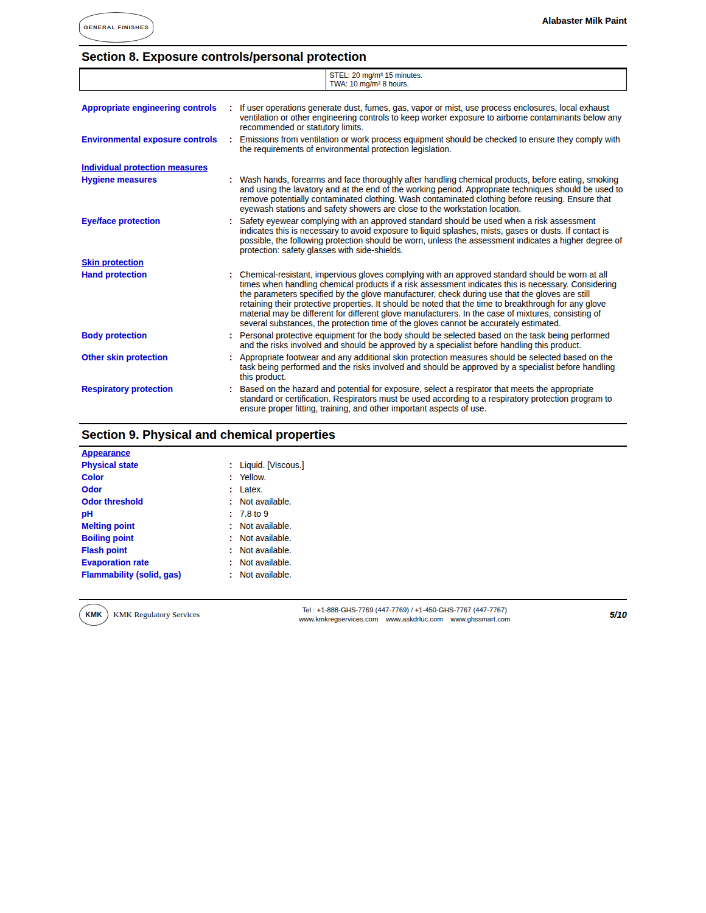GENERAL FINISHES
Alabaster Milk Paint
Section 8. Exposure controls/personal protection
| | STEL: 20 mg/m³ 15 minutes. TWA: 10 mg/m³ 8 hours. |
| Appropriate engineering controls | : | If user operations generate dust, fumes, gas, vapor or mist, use process enclosures, local exhaust ventilation or other engineering controls to keep worker exposure to airborne contaminants below any recommended or statutory limits. |
| Environmental exposure controls | : | Emissions from ventilation or work process equipment should be checked to ensure they comply with the requirements of environmental protection legislation. |
| Individual protection measures |
| Hygiene measures | : | Wash hands, forearms and face thoroughly after handling chemical products, before eating, smoking and using the lavatory and at the end of the working period. Appropriate techniques should be used to remove potentially contaminated clothing. Wash contaminated clothing before reusing. Ensure that eyewash stations and safety showers are close to the workstation location. |
| Eye/face protection | : | Safety eyewear complying with an approved standard should be used when a risk assessment indicates this is necessary to avoid exposure to liquid splashes, mists, gases or dusts. If contact is possible, the following protection should be worn, unless the assessment indicates a higher degree of protection: safety glasses with side-shields. |
| Skin protection |
| Hand protection | : | Chemical-resistant, impervious gloves complying with an approved standard should be worn at all times when handling chemical products if a risk assessment indicates this is necessary. Considering the parameters specified by the glove manufacturer, check during use that the gloves are still retaining their protective properties. It should be noted that the time to breakthrough for any glove material may be different for different glove manufacturers. In the case of mixtures, consisting of several substances, the protection time of the gloves cannot be accurately estimated. |
| Body protection | : | Personal protective equipment for the body should be selected based on the task being performed and the risks involved and should be approved by a specialist before handling this product. |
| Other skin protection | : | Appropriate footwear and any additional skin protection measures should be selected based on the task being performed and the risks involved and should be approved by a specialist before handling this product. |
| Respiratory protection | : | Based on the hazard and potential for exposure, select a respirator that meets the appropriate standard or certification. Respirators must be used according to a respiratory protection program to ensure proper fitting, training, and other important aspects of use. |
Section 9. Physical and chemical properties
| Appearance |
| Physical state | : | Liquid. [Viscous.] |
| Color | : | Yellow. |
| Odor | : | Latex. |
| Odor threshold | : | Not available. |
| pH | : | 7.8 to 9 |
| Melting point | : | Not available. |
| Boiling point | : | Not available. |
| Flash point | : | Not available. |
| Evaporation rate | : | Not available. |
| Flammability (solid, gas) | : | Not available. |
KMK
KMK Regulatory Services
Tel : +1-888-GHS-7769 (447-7769) / +1-450-GHS-7767 (447-7767)
www.kmkregservices.com www.askdrluc.com www.ghssmart.com
5/10